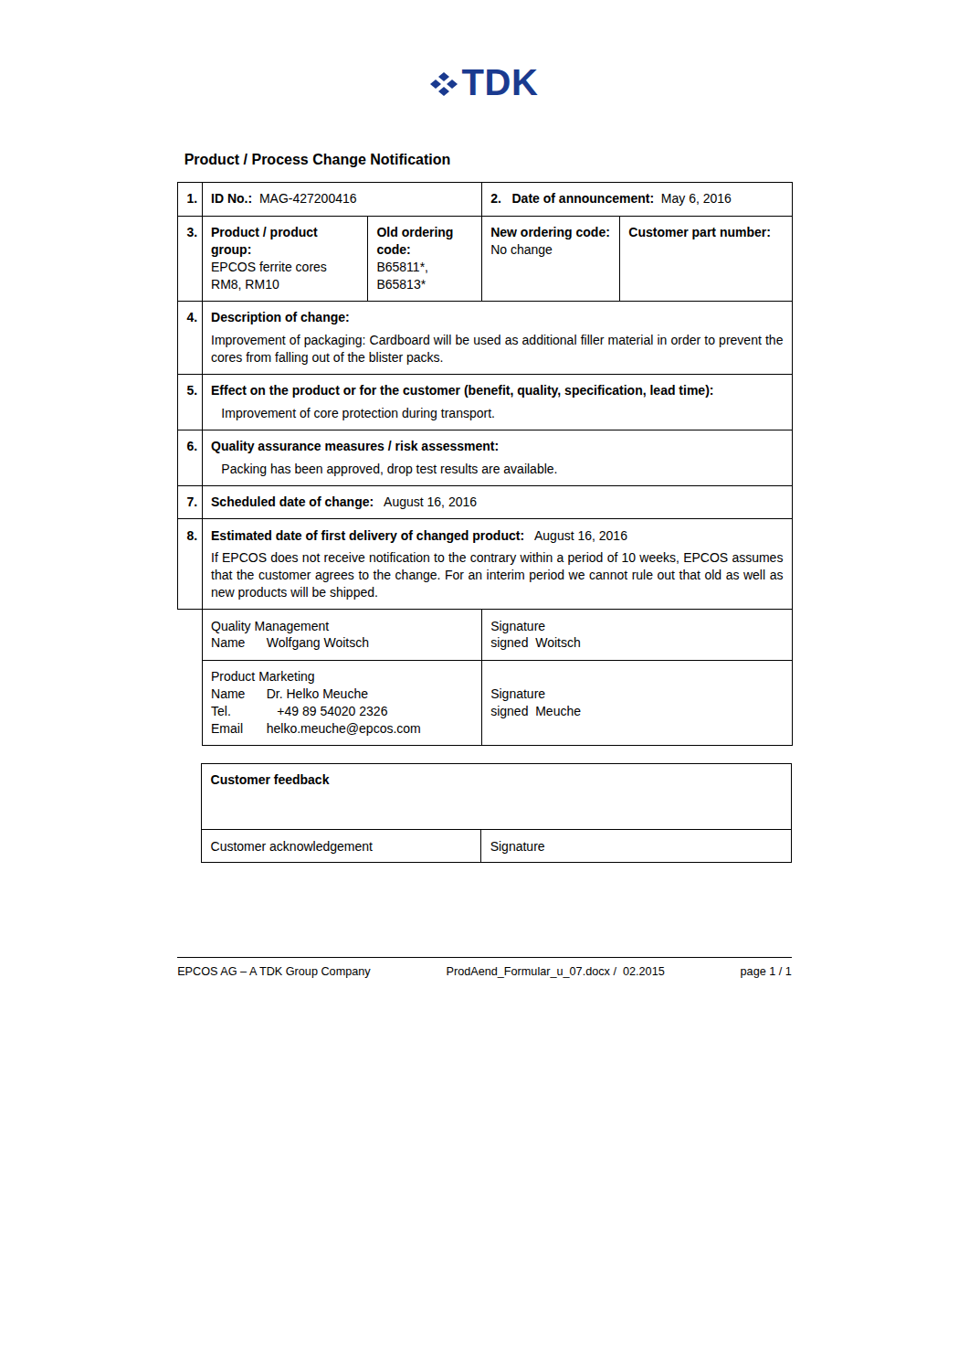TDK
Product / Process Change Notification
| 1. | ID No.: MAG-427200416 | 2. Date of announcement: May 6, 2016 |
| 3. | Product / product group: EPCOS ferrite cores RM8, RM10 | Old ordering code: B65811*, B65813* | New ordering code: No change | Customer part number: |
| 4. | Description of change: Improvement of packaging: Cardboard will be used as additional filler material in order to prevent the cores from falling out of the blister packs. |
| 5. | Effect on the product or for the customer (benefit, quality, specification, lead time): Improvement of core protection during transport. |
| 6. | Quality assurance measures / risk assessment: Packing has been approved, drop test results are available. |
| 7. | Scheduled date of change: August 16, 2016 |
| 8. | Estimated date of first delivery of changed product: August 16, 2016 If EPCOS does not receive notification to the contrary within a period of 10 weeks, EPCOS assumes that the customer agrees to the change. For an interim period we cannot rule out that old as well as new products will be shipped. |
| | Quality Management Name Wolfgang Woitsch | Signature signed Woitsch |
| | Product Marketing Name Dr. Helko Meuche Tel. +49 89 54020 2326 Email helko.meuche@epcos.com | Signature signed Meuche |
| | Customer feedback |
| | Customer acknowledgement | Signature |
EPCOS AG – A TDK Group Company ProdAend_Formular_u_07.docx / 02.2015 page 1 / 1